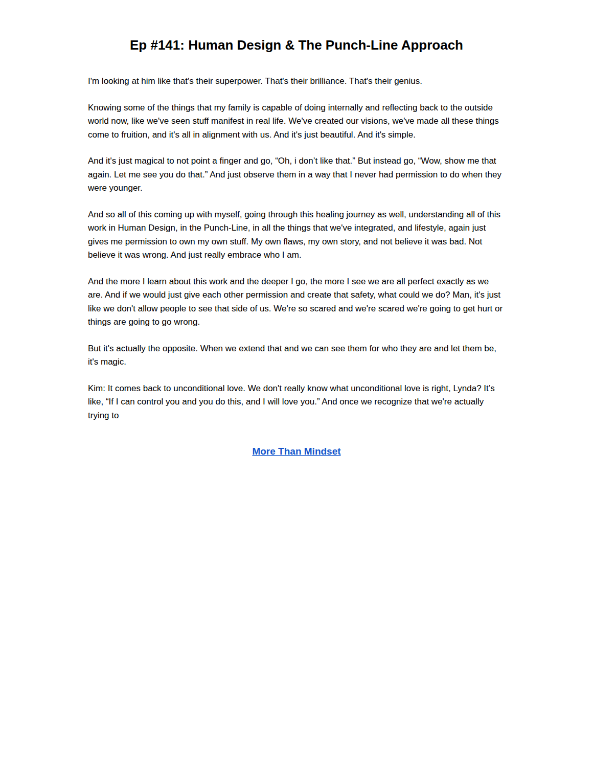Ep #141: Human Design & The Punch-Line Approach
I'm looking at him like that's their superpower. That's their brilliance. That's their genius.
Knowing some of the things that my family is capable of doing internally and reflecting back to the outside world now, like we've seen stuff manifest in real life. We've created our visions, we've made all these things come to fruition, and it's all in alignment with us. And it's just beautiful. And it's simple.
And it's just magical to not point a finger and go, “Oh, i don’t like that.” But instead go, “Wow, show me that again. Let me see you do that.” And just observe them in a way that I never had permission to do when they were younger.
And so all of this coming up with myself, going through this healing journey as well, understanding all of this work in Human Design, in the Punch-Line, in all the things that we've integrated, and lifestyle, again just gives me permission to own my own stuff. My own flaws, my own story, and not believe it was bad. Not believe it was wrong. And just really embrace who I am.
And the more I learn about this work and the deeper I go, the more I see we are all perfect exactly as we are. And if we would just give each other permission and create that safety, what could we do? Man, it's just like we don't allow people to see that side of us. We're so scared and we're scared we're going to get hurt or things are going to go wrong.
But it's actually the opposite. When we extend that and we can see them for who they are and let them be, it's magic.
Kim: It comes back to unconditional love. We don't really know what unconditional love is right, Lynda? It’s like, “If I can control you and you do this, and I will love you.” And once we recognize that we're actually trying to
More Than Mindset